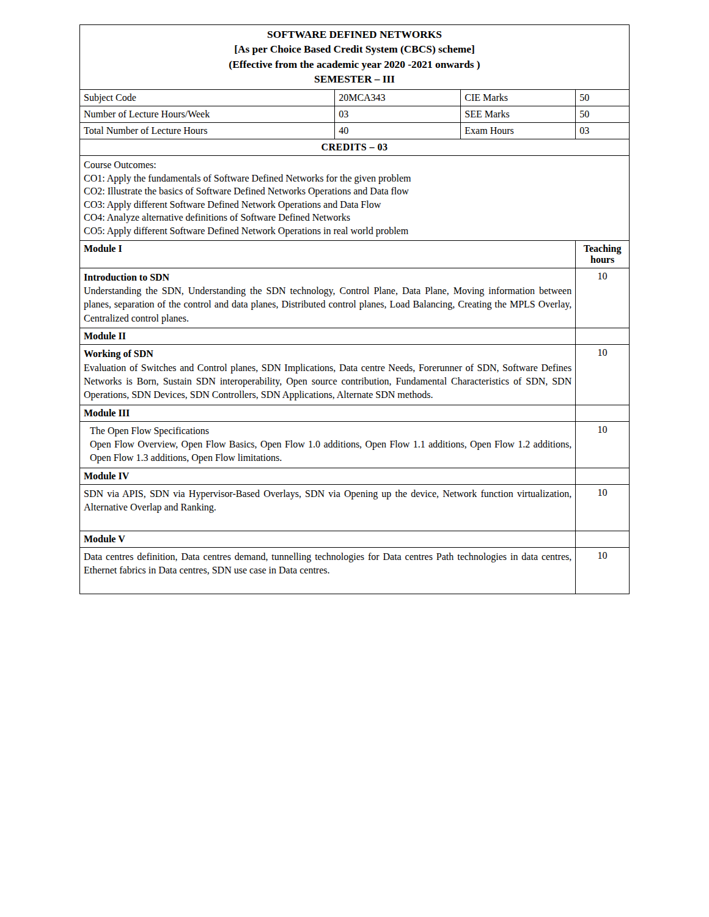| SOFTWARE DEFINED NETWORKS [As per Choice Based Credit System (CBCS) scheme] (Effective from the academic year 2020 -2021 onwards ) SEMESTER – III |
| Subject Code | 20MCA343 | CIE Marks | 50 |
| Number of Lecture Hours/Week | 03 | SEE Marks | 50 |
| Total Number of Lecture Hours | 40 | Exam Hours | 03 |
| CREDITS – 03 |
| Course Outcomes: CO1: Apply the fundamentals of Software Defined Networks for the given problem CO2: Illustrate the basics of Software Defined Networks Operations and Data flow CO3: Apply different Software Defined Network Operations and Data Flow CO4: Analyze alternative definitions of Software Defined Networks CO5: Apply different Software Defined Network Operations in real world problem |
| Module I | Teaching hours |
| Introduction to SDN Understanding the SDN, Understanding the SDN technology, Control Plane, Data Plane, Moving information between planes, separation of the control and data planes, Distributed control planes, Load Balancing, Creating the MPLS Overlay, Centralized control planes. | 10 |
| Module II | |
| Working of SDN Evaluation of Switches and Control planes, SDN Implications, Data centre Needs, Forerunner of SDN, Software Defines Networks is Born, Sustain SDN interoperability, Open source contribution, Fundamental Characteristics of SDN, SDN Operations, SDN Devices, SDN Controllers, SDN Applications, Alternate SDN methods. | 10 |
| Module III | |
| The Open Flow Specifications Open Flow Overview, Open Flow Basics, Open Flow 1.0 additions, Open Flow 1.1 additions, Open Flow 1.2 additions, Open Flow 1.3 additions, Open Flow limitations. | 10 |
| Module IV | |
| SDN via APIS, SDN via Hypervisor-Based Overlays, SDN via Opening up the device, Network function virtualization, Alternative Overlap and Ranking. | 10 |
| Module V | |
| Data centres definition, Data centres demand, tunnelling technologies for Data centres Path technologies in data centres, Ethernet fabrics in Data centres, SDN use case in Data centres. | 10 |